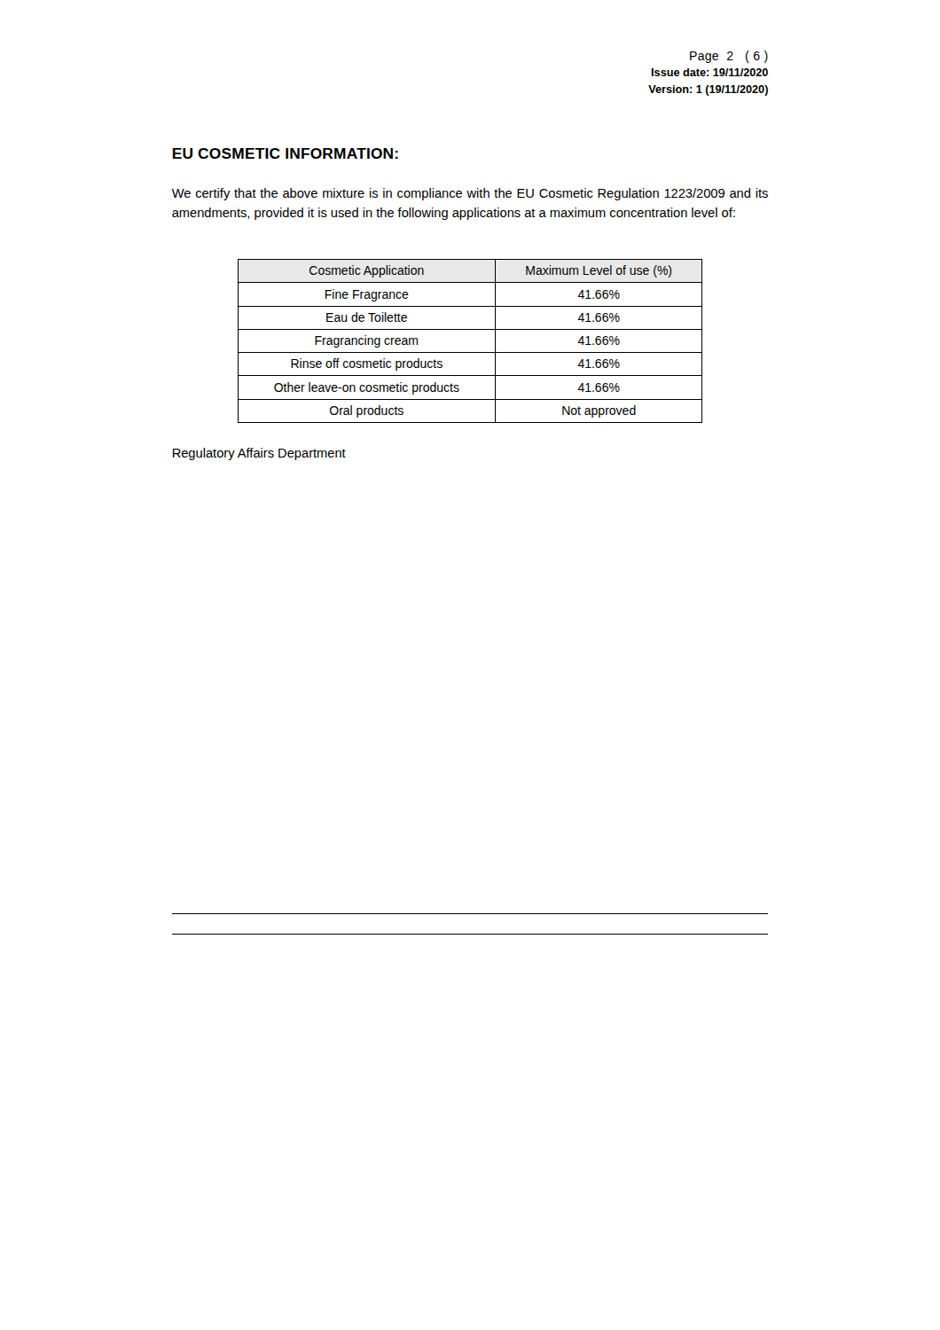Page 2 ( 6 )
Issue date: 19/11/2020
Version: 1 (19/11/2020)
EU COSMETIC INFORMATION:
We certify that the above mixture is in compliance with the EU Cosmetic Regulation 1223/2009 and its amendments, provided it is used in the following applications at a maximum concentration level of:
| Cosmetic Application | Maximum Level of use (%) |
| --- | --- |
| Fine Fragrance | 41.66% |
| Eau de Toilette | 41.66% |
| Fragrancing cream | 41.66% |
| Rinse off cosmetic products | 41.66% |
| Other leave-on cosmetic products | 41.66% |
| Oral products | Not approved |
Regulatory Affairs Department